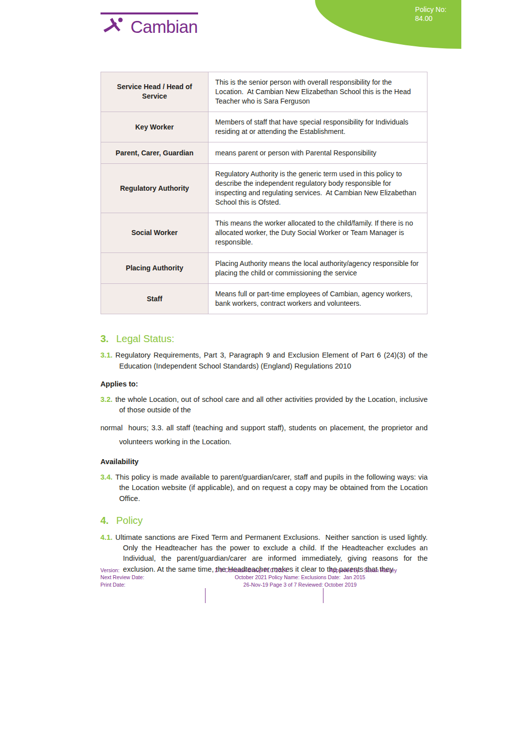Policy No:
84.00
Cambian
| Service Head / Head of Service | This is the senior person with overall responsibility for the Location. At Cambian New Elizabethan School this is the Head Teacher who is Sara Ferguson |
| Key Worker | Members of staff that have special responsibility for Individuals residing at or attending the Establishment. |
| Parent, Carer, Guardian | means parent or person with Parental Responsibility |
| Regulatory Authority | Regulatory Authority is the generic term used in this policy to describe the independent regulatory body responsible for inspecting and regulating services. At Cambian New Elizabethan School this is Ofsted. |
| Social Worker | This means the worker allocated to the child/family. If there is no allocated worker, the Duty Social Worker or Team Manager is responsible. |
| Placing Authority | Placing Authority means the local authority/agency responsible for placing the child or commissioning the service |
| Staff | Means full or part-time employees of Cambian, agency workers, bank workers, contract workers and volunteers. |
3. Legal Status:
3.1. Regulatory Requirements, Part 3, Paragraph 9 and Exclusion Element of Part 6 (24)(3) of the Education (Independent School Standards) (England) Regulations 2010
Applies to:
3.2. the whole Location, out of school care and all other activities provided by the Location, inclusive of those outside of the
normal hours; 3.3. all staff (teaching and support staff), students on placement, the proprietor and volunteers working in the Location.
Availability
3.4. This policy is made available to parent/guardian/carer, staff and pupils in the following ways: via the Location website (if applicable), and on request a copy may be obtained from the Location Office.
4. Policy
4.1. Ultimate sanctions are Fixed Term and Permanent Exclusions. Neither sanction is used lightly. Only the Headteacher has the power to exclude a child. If the Headteacher excludes an Individual, the parent/guardian/carer are informed immediately, giving reasons for the exclusion. At the same time, the Headteacher makes it clear to the parents that they
| Version: | 2 ® Cambian Group PLC 2014 | Approved by: Susan Harvey |
| Next Review Date: | October 2021 Policy Name: Exclusions Date: Jan 2015 |
| Print Date: | 26-Nov-19 Page 3 of 7 Reviewed: October 2019 |